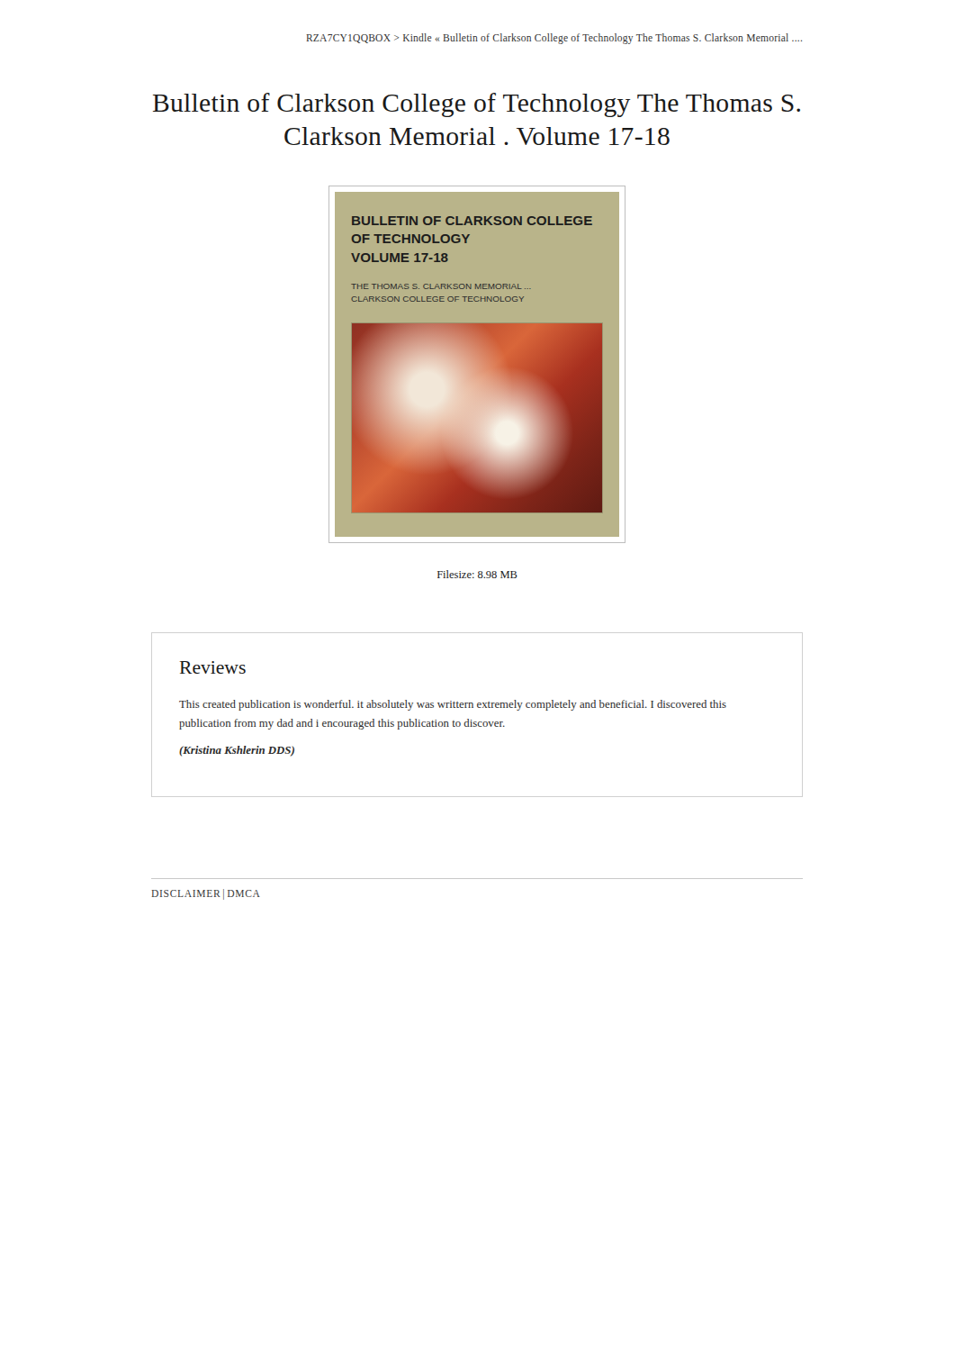RZA7CY1QQBOX > Kindle « Bulletin of Clarkson College of Technology The Thomas S. Clarkson Memorial ....
Bulletin of Clarkson College of Technology The Thomas S. Clarkson Memorial . Volume 17-18
Bulletin of Clarkson College of Technology
Volume 17-18
The Thomas S. Clarkson Memorial ...
Clarkson College of Technology
Filesize: 8.98 MB
Reviews
This created publication is wonderful. it absolutely was writtern extremely completely and beneficial. I discovered this publication from my dad and i encouraged this publication to discover.
(Kristina Kshlerin DDS)
DISCLAIMER|DMCA